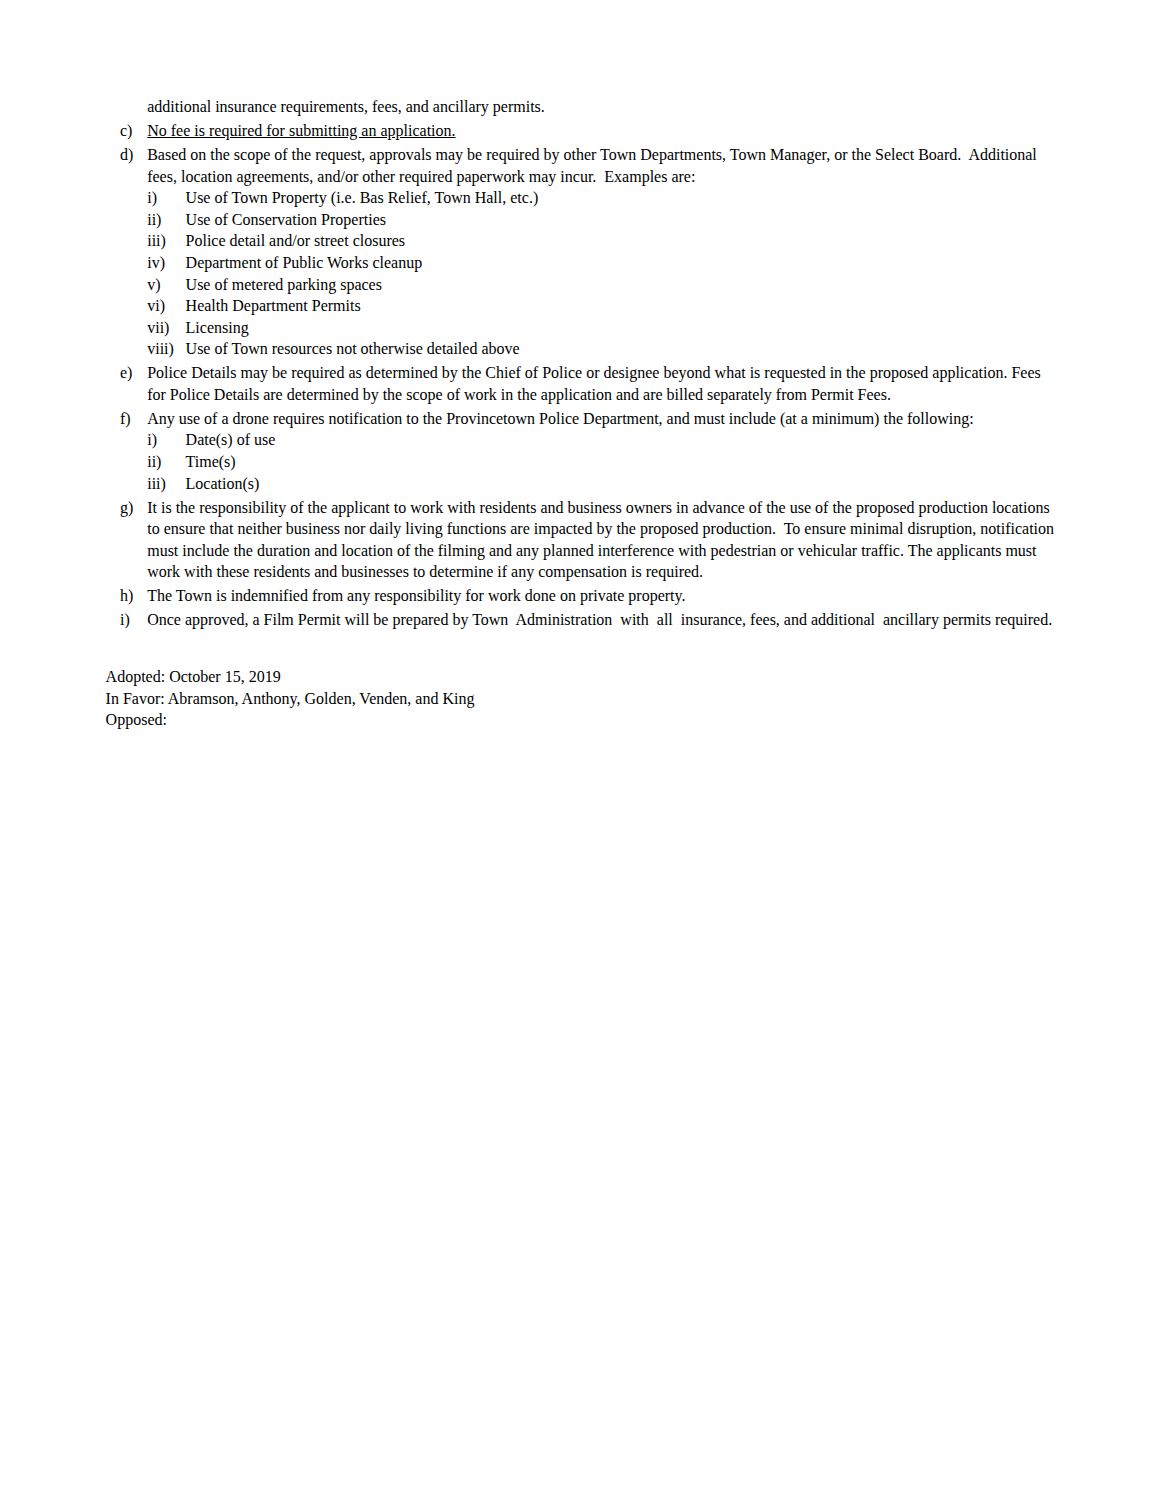additional insurance requirements, fees, and ancillary permits.
c) No fee is required for submitting an application.
d) Based on the scope of the request, approvals may be required by other Town Departments, Town Manager, or the Select Board. Additional fees, location agreements, and/or other required paperwork may incur. Examples are:
i) Use of Town Property (i.e. Bas Relief, Town Hall, etc.)
ii) Use of Conservation Properties
iii) Police detail and/or street closures
iv) Department of Public Works cleanup
v) Use of metered parking spaces
vi) Health Department Permits
vii) Licensing
viii) Use of Town resources not otherwise detailed above
e) Police Details may be required as determined by the Chief of Police or designee beyond what is requested in the proposed application. Fees for Police Details are determined by the scope of work in the application and are billed separately from Permit Fees.
f) Any use of a drone requires notification to the Provincetown Police Department, and must include (at a minimum) the following:
i) Date(s) of use
ii) Time(s)
iii) Location(s)
g) It is the responsibility of the applicant to work with residents and business owners in advance of the use of the proposed production locations to ensure that neither business nor daily living functions are impacted by the proposed production. To ensure minimal disruption, notification must include the duration and location of the filming and any planned interference with pedestrian or vehicular traffic. The applicants must work with these residents and businesses to determine if any compensation is required.
h) The Town is indemnified from any responsibility for work done on private property.
i) Once approved, a Film Permit will be prepared by Town Administration with all insurance, fees, and additional ancillary permits required.
Adopted: October 15, 2019
In Favor: Abramson, Anthony, Golden, Venden, and King
Opposed: